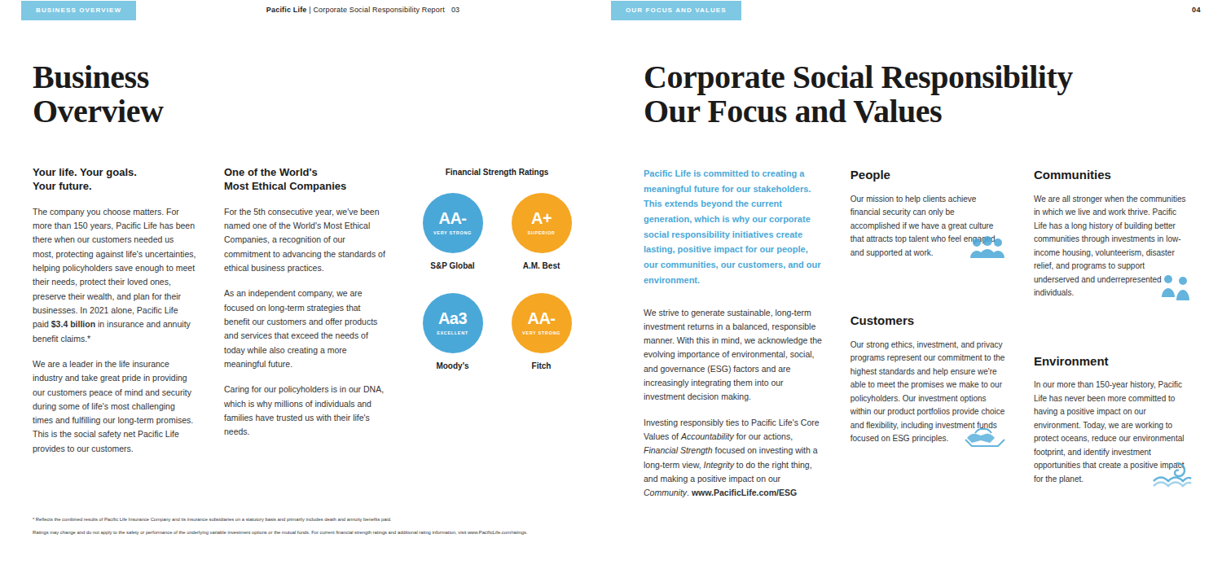Business Overview Pacific Life | Corporate Social Responsibility Report 03
Business
Overview
Your life. Your goals.
Your future.
The company you choose matters. For more than 150 years, Pacific Life has been there when our customers needed us most, protecting against life's uncertainties, helping policyholders save enough to meet their needs, protect their loved ones, preserve their wealth, and plan for their businesses. In 2021 alone, Pacific Life paid $3.4 billion in insurance and annuity benefit claims.*
We are a leader in the life insurance industry and take great pride in providing our customers peace of mind and security during some of life's most challenging times and fulfilling our long-term promises. This is the social safety net Pacific Life provides to our customers.
One of the World's
Most Ethical Companies
For the 5th consecutive year, we've been named one of the World's Most Ethical Companies, a recognition of our commitment to advancing the standards of ethical business practices.
As an independent company, we are focused on long-term strategies that benefit our customers and offer products and services that exceed the needs of today while also creating a more meaningful future.
Caring for our policyholders is in our DNA, which is why millions of individuals and families have trusted us with their life's needs.
Financial Strength Ratings
AA- Very Strong
S&P Global
A+ Superior
A.M. Best
Aa3 Excellent
Moody's
AA- Very Strong
Fitch
* Reflects the combined results of Pacific Life Insurance Company and its insurance subsidiaries on a statutory basis and primarily includes death and annuity benefits paid.
Ratings may change and do not apply to the safety or performance of the underlying variable investment options or the mutual funds. For current financial strength ratings and additional rating information, visit www.PacificLife.com/ratings.
Our Focus and Values 04
Corporate Social Responsibility
Our Focus and Values
Pacific Life is committed to creating a meaningful future for our stakeholders. This extends beyond the current generation, which is why our corporate social responsibility initiatives create lasting, positive impact for our people, our communities, our customers, and our environment.
We strive to generate sustainable, long-term investment returns in a balanced, responsible manner. With this in mind, we acknowledge the evolving importance of environmental, social, and governance (ESG) factors and are increasingly integrating them into our investment decision making.
Investing responsibly ties to Pacific Life's Core Values of Accountability for our actions, Financial Strength focused on investing with a long-term view, Integrity to do the right thing, and making a positive impact on our Community. www.PacificLife.com/ESG
People
Our mission to help clients achieve financial security can only be accomplished if we have a great culture that attracts top talent who feel engaged and supported at work.
Customers
Our strong ethics, investment, and privacy programs represent our commitment to the highest standards and help ensure we're able to meet the promises we make to our policyholders. Our investment options within our product portfolios provide choice and flexibility, including investment funds focused on ESG principles.
Communities
We are all stronger when the communities in which we live and work thrive. Pacific Life has a long history of building better communities through investments in low-income housing, volunteerism, disaster relief, and programs to support underserved and underrepresented individuals.
Environment
In our more than 150-year history, Pacific Life has never been more committed to having a positive impact on our environment. Today, we are working to protect oceans, reduce our environmental footprint, and identify investment opportunities that create a positive impact for the planet.